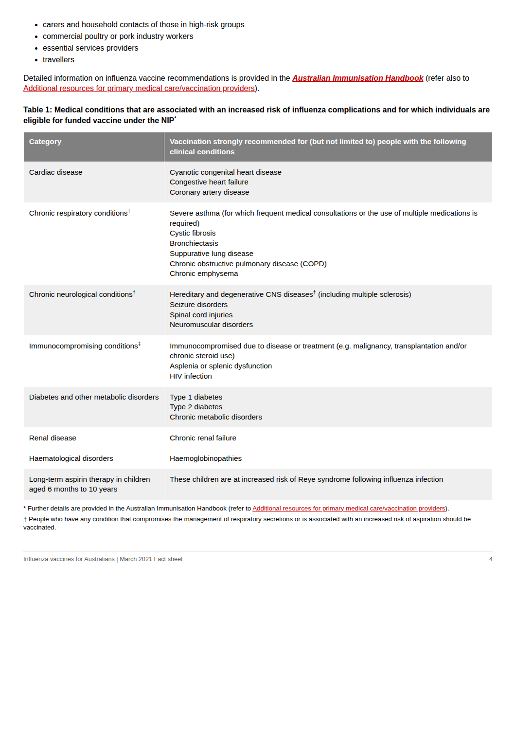carers and household contacts of those in high-risk groups
commercial poultry or pork industry workers
essential services providers
travellers
Detailed information on influenza vaccine recommendations is provided in the Australian Immunisation Handbook (refer also to Additional resources for primary medical care/vaccination providers).
Table 1: Medical conditions that are associated with an increased risk of influenza complications and for which individuals are eligible for funded vaccine under the NIP*
| Category | Vaccination strongly recommended for (but not limited to) people with the following clinical conditions |
| --- | --- |
| Cardiac disease | Cyanotic congenital heart disease Congestive heart failure Coronary artery disease |
| Chronic respiratory conditions † | Severe asthma (for which frequent medical consultations or the use of multiple medications is required) Cystic fibrosis Bronchiectasis Suppurative lung disease Chronic obstructive pulmonary disease (COPD) Chronic emphysema |
| Chronic neurological conditions † | Hereditary and degenerative CNS diseases † (including multiple sclerosis) Seizure disorders Spinal cord injuries Neuromuscular disorders |
| Immunocompromising conditions ‡ | Immunocompromised due to disease or treatment (e.g. malignancy, transplantation and/or chronic steroid use) Asplenia or splenic dysfunction HIV infection |
| Diabetes and other metabolic disorders | Type 1 diabetes Type 2 diabetes Chronic metabolic disorders |
| Renal disease Haematological disorders | Chronic renal failure Haemoglobinopathies |
| Long-term aspirin therapy in children aged 6 months to 10 years | These children are at increased risk of Reye syndrome following influenza infection |
* Further details are provided in the Australian Immunisation Handbook (refer to Additional resources for primary medical care/vaccination providers).
† People who have any condition that compromises the management of respiratory secretions or is associated with an increased risk of aspiration should be vaccinated.
Influenza vaccines for Australians | March 2021 Fact sheet 4